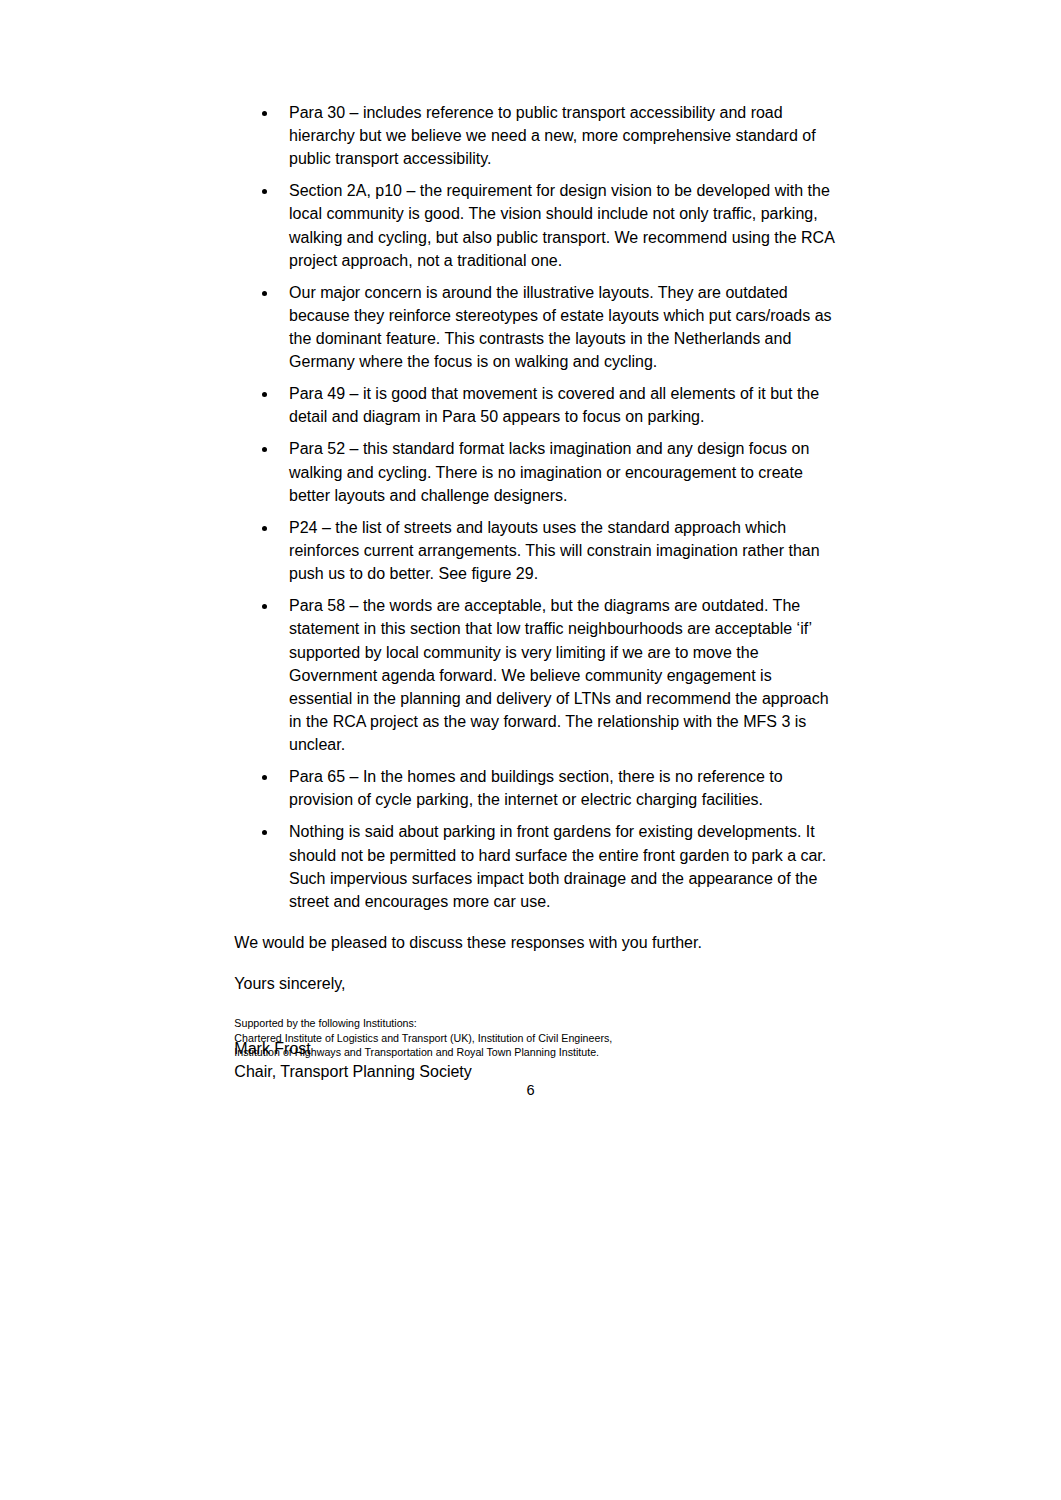Para 30 – includes reference to public transport accessibility and road hierarchy but we believe we need a new, more comprehensive standard of public transport accessibility.
Section 2A, p10 – the requirement for design vision to be developed with the local community is good. The vision should include not only traffic, parking, walking and cycling, but also public transport. We recommend using the RCA project approach, not a traditional one.
Our major concern is around the illustrative layouts. They are outdated because they reinforce stereotypes of estate layouts which put cars/roads as the dominant feature. This contrasts the layouts in the Netherlands and Germany where the focus is on walking and cycling.
Para 49 – it is good that movement is covered and all elements of it but the detail and diagram in Para 50 appears to focus on parking.
Para 52 – this standard format lacks imagination and any design focus on walking and cycling. There is no imagination or encouragement to create better layouts and challenge designers.
P24 – the list of streets and layouts uses the standard approach which reinforces current arrangements. This will constrain imagination rather than push us to do better. See figure 29.
Para 58 – the words are acceptable, but the diagrams are outdated. The statement in this section that low traffic neighbourhoods are acceptable ‘if’ supported by local community is very limiting if we are to move the Government agenda forward. We believe community engagement is essential in the planning and delivery of LTNs and recommend the approach in the RCA project as the way forward. The relationship with the MFS 3 is unclear.
Para 65 – In the homes and buildings section, there is no reference to provision of cycle parking, the internet or electric charging facilities.
Nothing is said about parking in front gardens for existing developments. It should not be permitted to hard surface the entire front garden to park a car. Such impervious surfaces impact both drainage and the appearance of the street and encourages more car use.
We would be pleased to discuss these responses with you further.
Yours sincerely,
Mark Frost
Chair, Transport Planning Society
Supported by the following Institutions:
Chartered Institute of Logistics and Transport (UK), Institution of Civil Engineers,
Institution of Highways and Transportation and Royal Town Planning Institute.
6